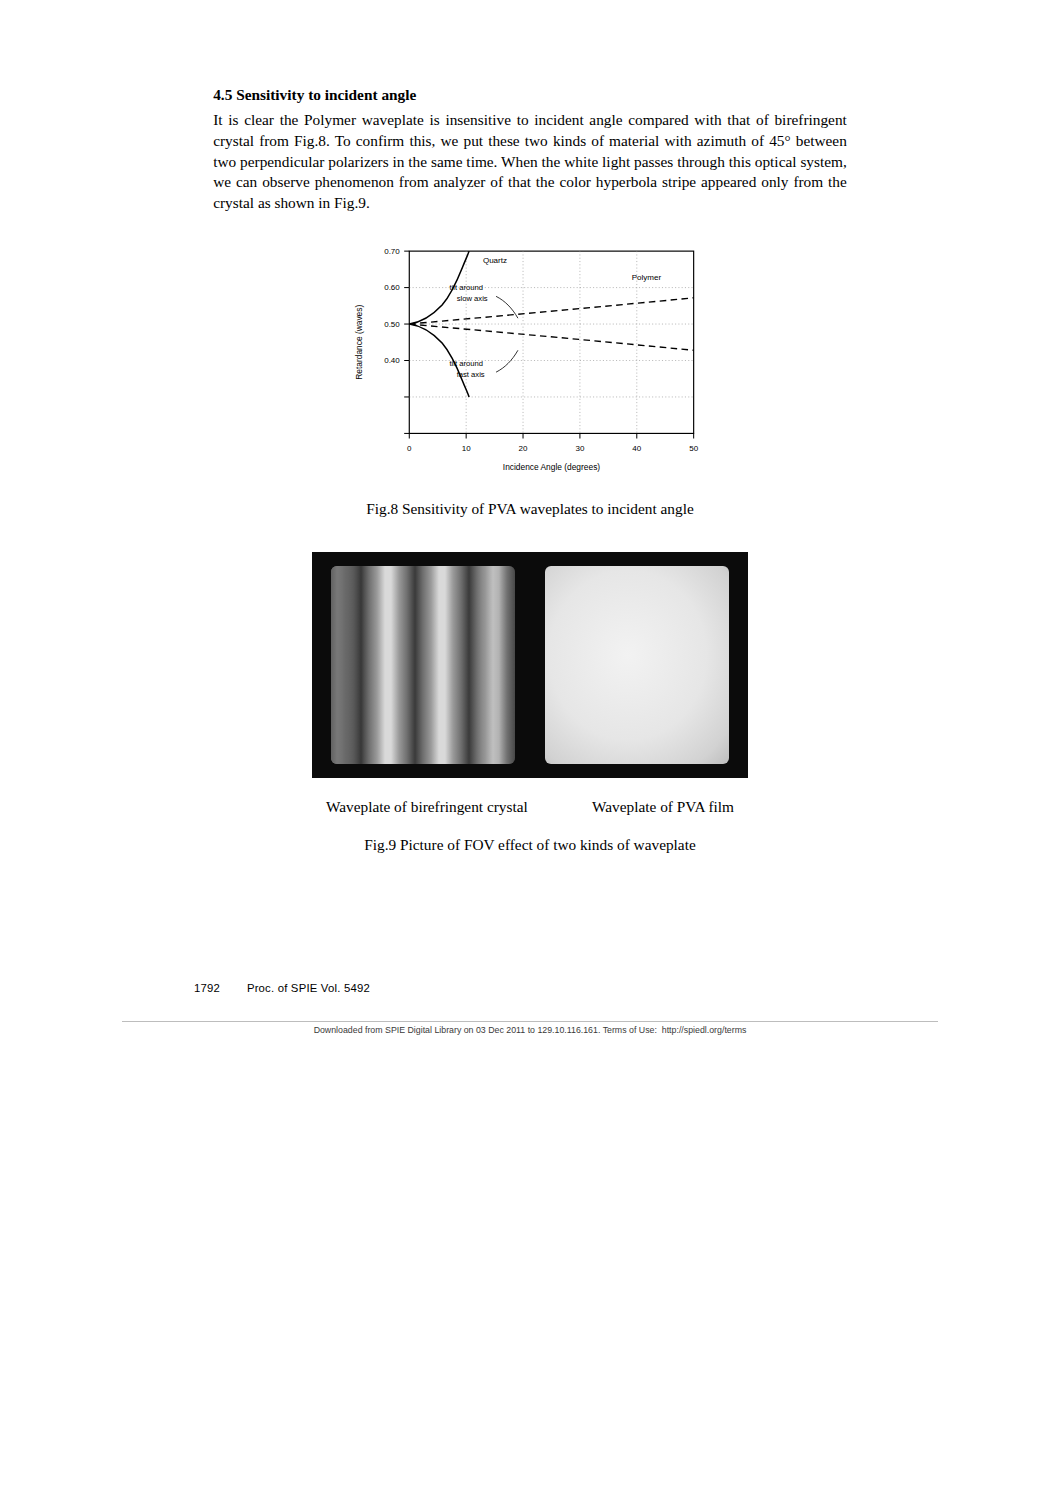4.5 Sensitivity to incident angle
It is clear the Polymer waveplate is insensitive to incident angle compared with that of birefringent crystal from Fig.8. To confirm this, we put these two kinds of material with azimuth of 45° between two perpendicular polarizers in the same time. When the white light passes through this optical system, we can observe phenomenon from analyzer of that the color hyperbola stripe appeared only from the crystal as shown in Fig.9.
0.70 0.60 0.50 0.40 0 10 20 30 40 50 Incidence Angle (degrees) Retardance (waves) Quartz Polymer tilt around slow axis tilt around fast axis
Fig.8 Sensitivity of PVA waveplates to incident angle
Waveplate of birefringent crystal Waveplate of PVA film
Fig.9 Picture of FOV effect of two kinds of waveplate
1792 Proc. of SPIE Vol. 5492
Downloaded from SPIE Digital Library on 03 Dec 2011 to 129.10.116.161. Terms of Use: http://spiedl.org/terms